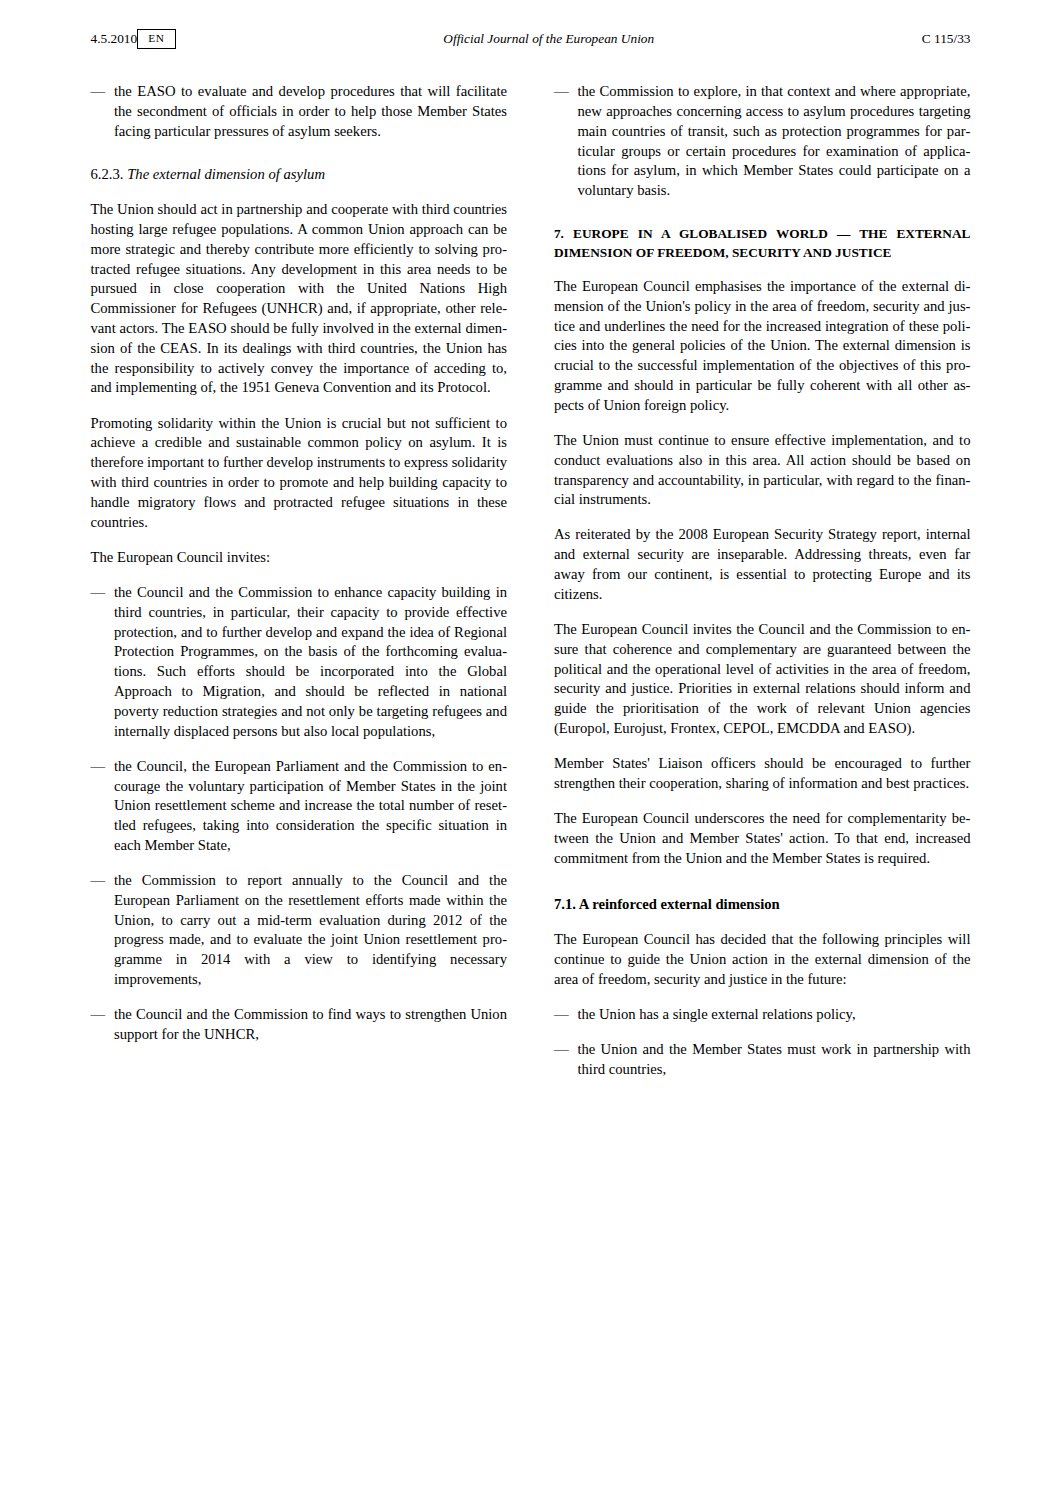4.5.2010 EN Official Journal of the European Union C 115/33
the EASO to evaluate and develop procedures that will facilitate the secondment of officials in order to help those Member States facing particular pressures of asylum seekers.
6.2.3. The external dimension of asylum
The Union should act in partnership and cooperate with third countries hosting large refugee populations. A common Union approach can be more strategic and thereby contribute more efficiently to solving protracted refugee situations. Any development in this area needs to be pursued in close cooperation with the United Nations High Commissioner for Refugees (UNHCR) and, if appropriate, other relevant actors. The EASO should be fully involved in the external dimension of the CEAS. In its dealings with third countries, the Union has the responsibility to actively convey the importance of acceding to, and implementing of, the 1951 Geneva Convention and its Protocol.
Promoting solidarity within the Union is crucial but not sufficient to achieve a credible and sustainable common policy on asylum. It is therefore important to further develop instruments to express solidarity with third countries in order to promote and help building capacity to handle migratory flows and protracted refugee situations in these countries.
The European Council invites:
the Council and the Commission to enhance capacity building in third countries, in particular, their capacity to provide effective protection, and to further develop and expand the idea of Regional Protection Programmes, on the basis of the forthcoming evaluations. Such efforts should be incorporated into the Global Approach to Migration, and should be reflected in national poverty reduction strategies and not only be targeting refugees and internally displaced persons but also local populations,
the Council, the European Parliament and the Commission to encourage the voluntary participation of Member States in the joint Union resettlement scheme and increase the total number of resettled refugees, taking into consideration the specific situation in each Member State,
the Commission to report annually to the Council and the European Parliament on the resettlement efforts made within the Union, to carry out a mid-term evaluation during 2012 of the progress made, and to evaluate the joint Union resettlement programme in 2014 with a view to identifying necessary improvements,
the Council and the Commission to find ways to strengthen Union support for the UNHCR,
the Commission to explore, in that context and where appropriate, new approaches concerning access to asylum procedures targeting main countries of transit, such as protection programmes for particular groups or certain procedures for examination of applications for asylum, in which Member States could participate on a voluntary basis.
7. Europe in a globalised world — the external dimension of freedom, security and justice
The European Council emphasises the importance of the external dimension of the Union's policy in the area of freedom, security and justice and underlines the need for the increased integration of these policies into the general policies of the Union. The external dimension is crucial to the successful implementation of the objectives of this programme and should in particular be fully coherent with all other aspects of Union foreign policy.
The Union must continue to ensure effective implementation, and to conduct evaluations also in this area. All action should be based on transparency and accountability, in particular, with regard to the financial instruments.
As reiterated by the 2008 European Security Strategy report, internal and external security are inseparable. Addressing threats, even far away from our continent, is essential to protecting Europe and its citizens.
The European Council invites the Council and the Commission to ensure that coherence and complementary are guaranteed between the political and the operational level of activities in the area of freedom, security and justice. Priorities in external relations should inform and guide the prioritisation of the work of relevant Union agencies (Europol, Eurojust, Frontex, CEPOL, EMCDDA and EASO).
Member States' Liaison officers should be encouraged to further strengthen their cooperation, sharing of information and best practices.
The European Council underscores the need for complementarity between the Union and Member States' action. To that end, increased commitment from the Union and the Member States is required.
7.1. A reinforced external dimension
The European Council has decided that the following principles will continue to guide the Union action in the external dimension of the area of freedom, security and justice in the future:
the Union has a single external relations policy,
the Union and the Member States must work in partnership with third countries,